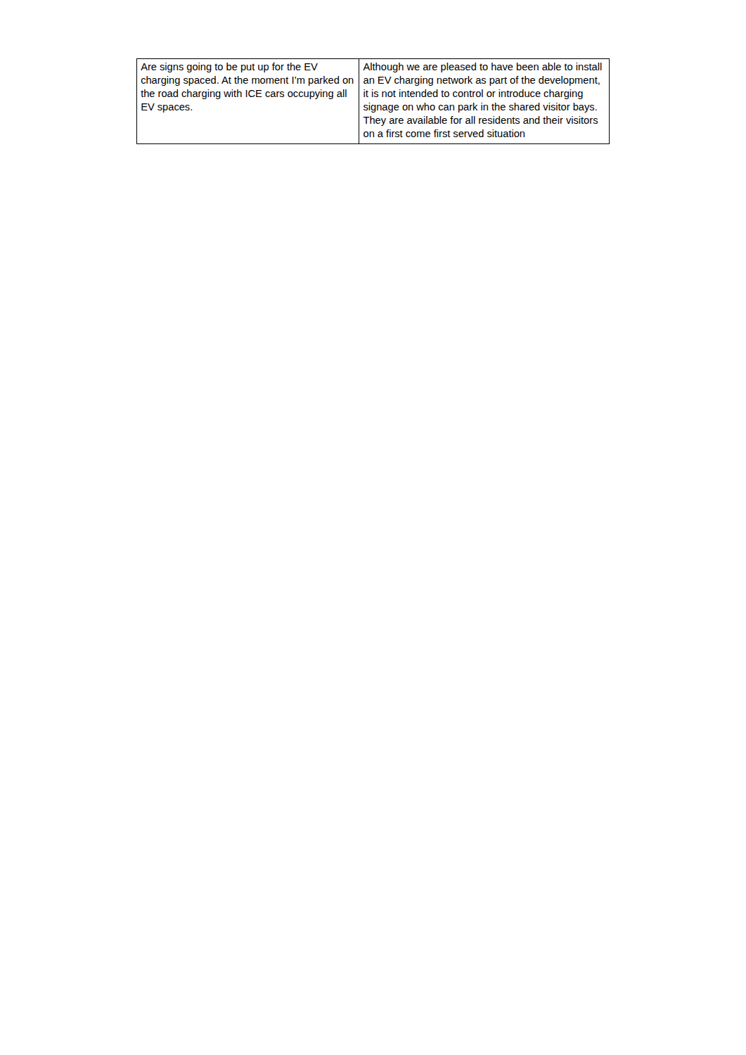| Are signs going to be put up for the EV charging spaced. At the moment I’m parked on the road charging with ICE cars occupying all EV spaces. | Although we are pleased to have been able to install an EV charging network as part of the development, it is not intended to control or introduce charging signage on who can park in the shared visitor bays. They are available for all residents and their visitors on a first come first served situation |